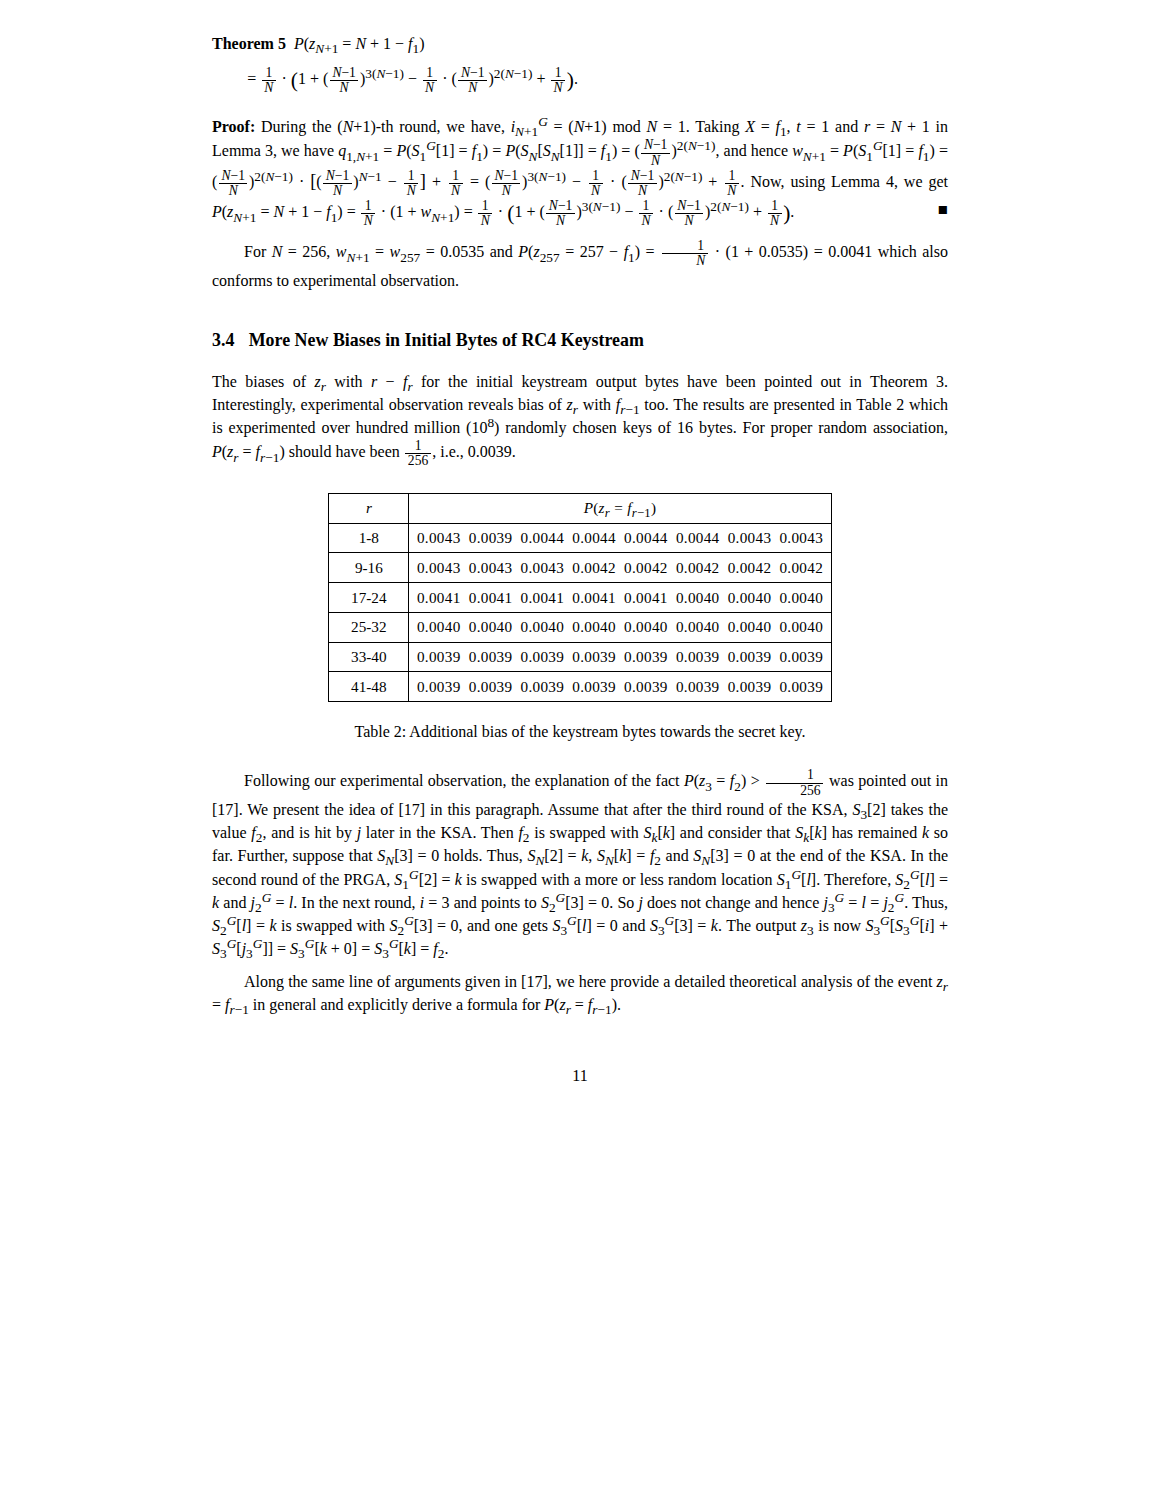Theorem 5 P(zN+1 = N + 1 − f1)
= 1 N · (1 + (N−1 N)3(N−1) − 1 N · (N−1 N)2(N−1) + 1 N).
Proof: During the (N+1)-th round, we have, iN+1G = (N+1) mod N = 1. Taking X = f1, t = 1 and r = N + 1 in Lemma 3, we have q1,N+1 = P(S1G[1] = f1) = P(SN[SN[1]] = f1) = (N−1 N)2(N−1), and hence wN+1 = P(S1G[1] = f1) = (N−1 N)2(N−1) · [(N−1 N)N−1 − 1 N] + 1 N = (N−1 N)3(N−1) − 1 N · (N−1 N)2(N−1) + 1 N. Now, using Lemma 4, we get P(zN+1 = N + 1 − f1) = 1 N · (1 + wN+1) = 1 N · (1 + (N−1 N)3(N−1) − 1 N · (N−1 N)2(N−1) + 1 N). ■
For N = 256, wN+1 = w257 = 0.0535 and P(z257 = 257 − f1) = 1 N · (1 + 0.0535) = 0.0041 which also conforms to experimental observation.
3.4 More New Biases in Initial Bytes of RC4 Keystream
The biases of zr with r − fr for the initial keystream output bytes have been pointed out in Theorem 3. Interestingly, experimental observation reveals bias of zr with fr−1 too. The results are presented in Table 2 which is experimented over hundred million (108) randomly chosen keys of 16 bytes. For proper random association, P(zr = fr−1) should have been 1256, i.e., 0.0039.
| r | P ( z r = f r −1 ) |
| 1-8 | 0.0043 0.0039 0.0044 0.0044 0.0044 0.0044 0.0043 0.0043 |
| 9-16 | 0.0043 0.0043 0.0043 0.0042 0.0042 0.0042 0.0042 0.0042 |
| 17-24 | 0.0041 0.0041 0.0041 0.0041 0.0041 0.0040 0.0040 0.0040 |
| 25-32 | 0.0040 0.0040 0.0040 0.0040 0.0040 0.0040 0.0040 0.0040 |
| 33-40 | 0.0039 0.0039 0.0039 0.0039 0.0039 0.0039 0.0039 0.0039 |
| 41-48 | 0.0039 0.0039 0.0039 0.0039 0.0039 0.0039 0.0039 0.0039 |
Table 2: Additional bias of the keystream bytes towards the secret key.
Following our experimental observation, the explanation of the fact P(z3 = f2) > 1256 was pointed out in [17]. We present the idea of [17] in this paragraph. Assume that after the third round of the KSA, S3[2] takes the value f2, and is hit by j later in the KSA. Then f2 is swapped with Sk[k] and consider that Sk[k] has remained k so far. Further, suppose that SN[3] = 0 holds. Thus, SN[2] = k, SN[k] = f2 and SN[3] = 0 at the end of the KSA. In the second round of the PRGA, S1G[2] = k is swapped with a more or less random location S1G[l]. Therefore, S2G[l] = k and j2G = l. In the next round, i = 3 and points to S2G[3] = 0. So j does not change and hence j3G = l = j2G. Thus, S2G[l] = k is swapped with S2G[3] = 0, and one gets S3G[l] = 0 and S3G[3] = k. The output z3 is now S3G[S3G[i] + S3G[j3G]] = S3G[k + 0] = S3G[k] = f2.
Along the same line of arguments given in [17], we here provide a detailed theoretical analysis of the event zr = fr−1 in general and explicitly derive a formula for P(zr = fr−1).
11